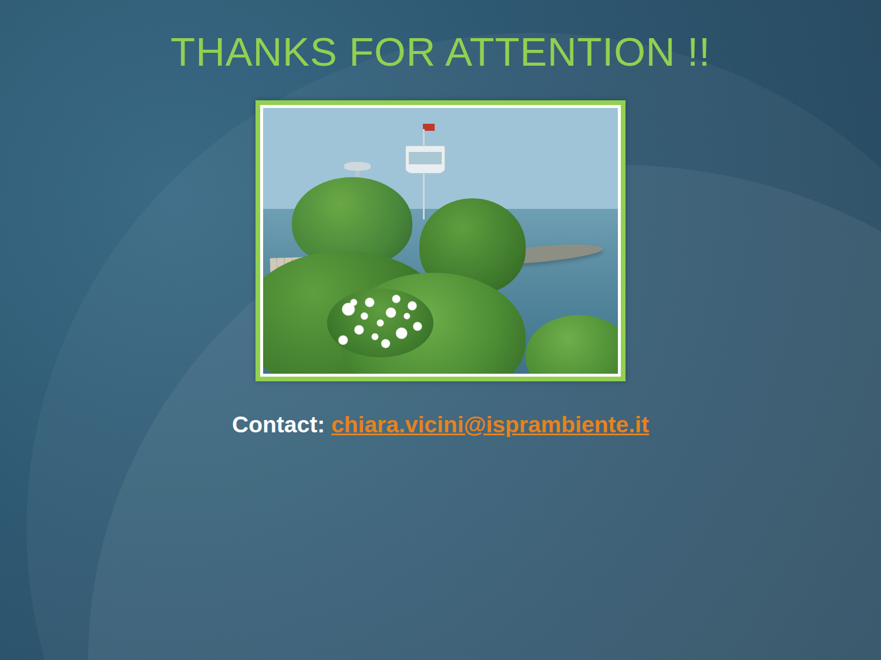THANKS FOR ATTENTION !!
Contact: chiara.vicini@isprambiente.it